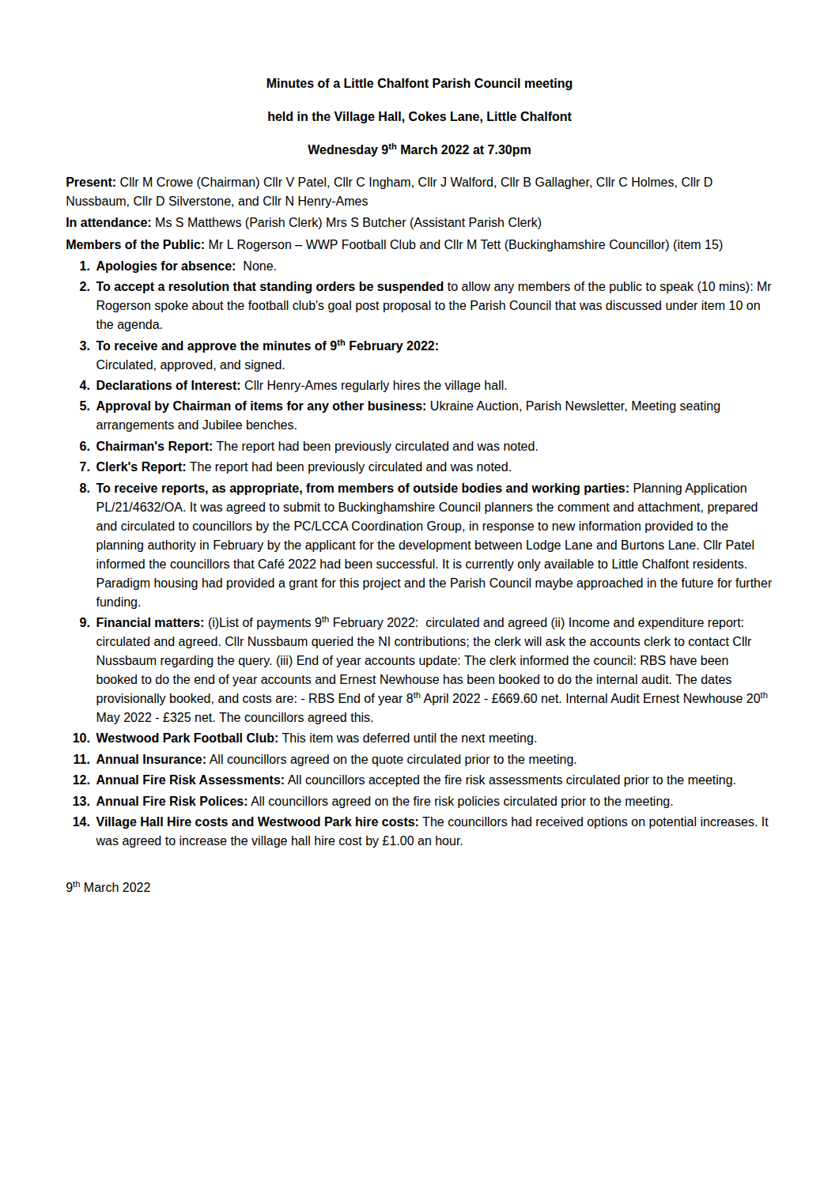Minutes of a Little Chalfont Parish Council meeting
held in the Village Hall, Cokes Lane, Little Chalfont
Wednesday 9th March 2022 at 7.30pm
Present: Cllr M Crowe (Chairman) Cllr V Patel, Cllr C Ingham, Cllr J Walford, Cllr B Gallagher, Cllr C Holmes, Cllr D Nussbaum, Cllr D Silverstone, and Cllr N Henry-Ames
In attendance: Ms S Matthews (Parish Clerk) Mrs S Butcher (Assistant Parish Clerk)
Members of the Public: Mr L Rogerson – WWP Football Club and Cllr M Tett (Buckinghamshire Councillor) (item 15)
Apologies for absence: None.
To accept a resolution that standing orders be suspended to allow any members of the public to speak (10 mins): Mr Rogerson spoke about the football club's goal post proposal to the Parish Council that was discussed under item 10 on the agenda.
To receive and approve the minutes of 9th February 2022:
Circulated, approved, and signed.
Declarations of Interest: Cllr Henry-Ames regularly hires the village hall.
Approval by Chairman of items for any other business: Ukraine Auction, Parish Newsletter, Meeting seating arrangements and Jubilee benches.
Chairman's Report: The report had been previously circulated and was noted.
Clerk's Report: The report had been previously circulated and was noted.
To receive reports, as appropriate, from members of outside bodies and working parties: Planning Application PL/21/4632/OA. It was agreed to submit to Buckinghamshire Council planners the comment and attachment, prepared and circulated to councillors by the PC/LCCA Coordination Group, in response to new information provided to the planning authority in February by the applicant for the development between Lodge Lane and Burtons Lane. Cllr Patel informed the councillors that Café 2022 had been successful. It is currently only available to Little Chalfont residents. Paradigm housing had provided a grant for this project and the Parish Council maybe approached in the future for further funding.
Financial matters: (i)List of payments 9th February 2022: circulated and agreed (ii) Income and expenditure report: circulated and agreed. Cllr Nussbaum queried the NI contributions; the clerk will ask the accounts clerk to contact Cllr Nussbaum regarding the query. (iii) End of year accounts update: The clerk informed the council: RBS have been booked to do the end of year accounts and Ernest Newhouse has been booked to do the internal audit. The dates provisionally booked, and costs are: - RBS End of year 8th April 2022 - £669.60 net. Internal Audit Ernest Newhouse 20th May 2022 - £325 net. The councillors agreed this.
Westwood Park Football Club: This item was deferred until the next meeting.
Annual Insurance: All councillors agreed on the quote circulated prior to the meeting.
Annual Fire Risk Assessments: All councillors accepted the fire risk assessments circulated prior to the meeting.
Annual Fire Risk Polices: All councillors agreed on the fire risk policies circulated prior to the meeting.
Village Hall Hire costs and Westwood Park hire costs: The councillors had received options on potential increases. It was agreed to increase the village hall hire cost by £1.00 an hour.
9th March 2022